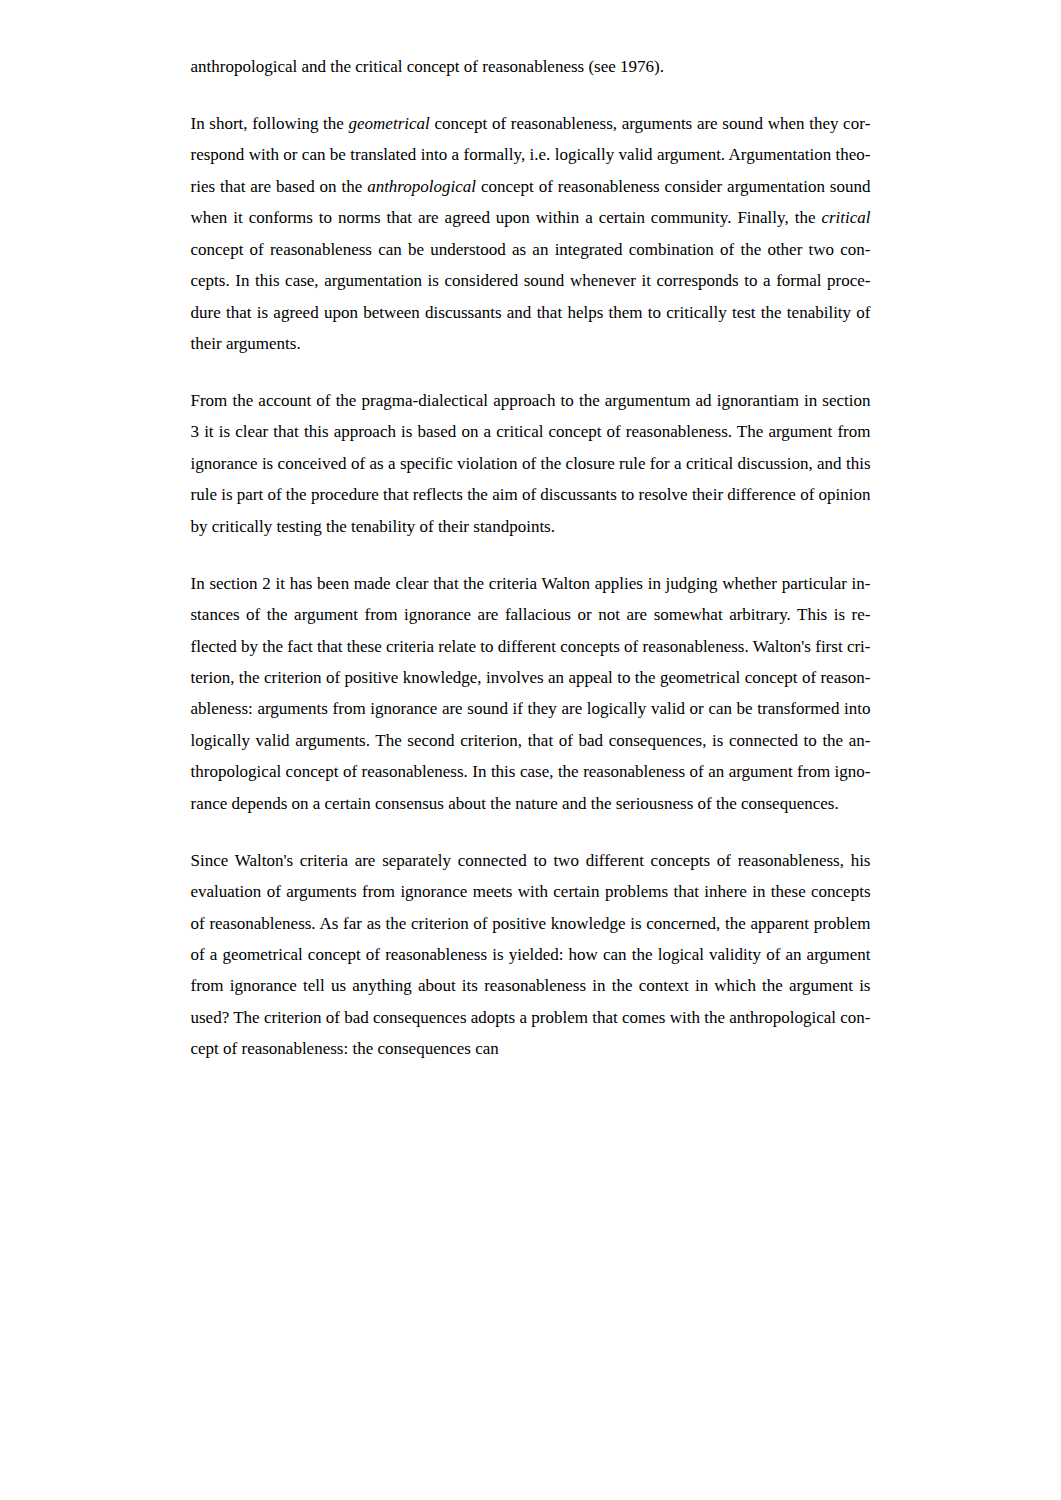anthropological and the critical concept of reasonableness (see 1976).
In short, following the geometrical concept of reasonableness, arguments are sound when they correspond with or can be translated into a formally, i.e. logically valid argument. Argumentation theories that are based on the anthropological concept of reasonableness consider argumentation sound when it conforms to norms that are agreed upon within a certain community. Finally, the critical concept of reasonableness can be understood as an integrated combination of the other two concepts. In this case, argumentation is considered sound whenever it corresponds to a formal procedure that is agreed upon between discussants and that helps them to critically test the tenability of their arguments.
From the account of the pragma-dialectical approach to the argumentum ad ignorantiam in section 3 it is clear that this approach is based on a critical concept of reasonableness. The argument from ignorance is conceived of as a specific violation of the closure rule for a critical discussion, and this rule is part of the procedure that reflects the aim of discussants to resolve their difference of opinion by critically testing the tenability of their standpoints.
In section 2 it has been made clear that the criteria Walton applies in judging whether particular instances of the argument from ignorance are fallacious or not are somewhat arbitrary. This is reflected by the fact that these criteria relate to different concepts of reasonableness. Walton's first criterion, the criterion of positive knowledge, involves an appeal to the geometrical concept of reasonableness: arguments from ignorance are sound if they are logically valid or can be transformed into logically valid arguments. The second criterion, that of bad consequences, is connected to the anthropological concept of reasonableness. In this case, the reasonableness of an argument from ignorance depends on a certain consensus about the nature and the seriousness of the consequences.
Since Walton's criteria are separately connected to two different concepts of reasonableness, his evaluation of arguments from ignorance meets with certain problems that inhere in these concepts of reasonableness. As far as the criterion of positive knowledge is concerned, the apparent problem of a geometrical concept of reasonableness is yielded: how can the logical validity of an argument from ignorance tell us anything about its reasonableness in the context in which the argument is used? The criterion of bad consequences adopts a problem that comes with the anthropological concept of reasonableness: the consequences can